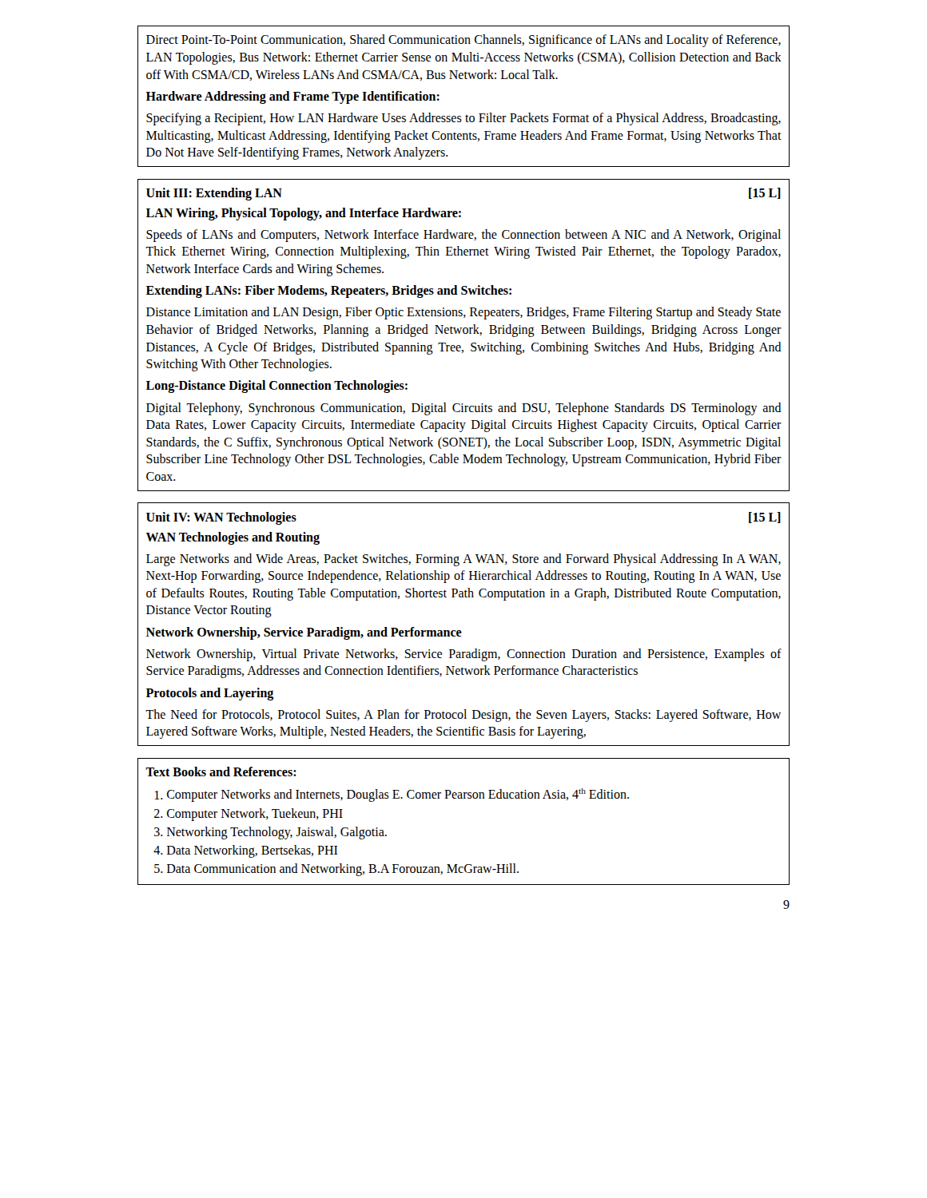Direct Point-To-Point Communication, Shared Communication Channels, Significance of LANs and Locality of Reference, LAN Topologies, Bus Network: Ethernet Carrier Sense on Multi-Access Networks (CSMA), Collision Detection and Back off With CSMA/CD, Wireless LANs And CSMA/CA, Bus Network: Local Talk.
Hardware Addressing and Frame Type Identification:
Specifying a Recipient, How LAN Hardware Uses Addresses to Filter Packets Format of a Physical Address, Broadcasting, Multicasting, Multicast Addressing, Identifying Packet Contents, Frame Headers And Frame Format, Using Networks That Do Not Have Self-Identifying Frames, Network Analyzers.
Unit III: Extending LAN[15 L]
LAN Wiring, Physical Topology, and Interface Hardware:
Speeds of LANs and Computers, Network Interface Hardware, the Connection between A NIC and A Network, Original Thick Ethernet Wiring, Connection Multiplexing, Thin Ethernet Wiring Twisted Pair Ethernet, the Topology Paradox, Network Interface Cards and Wiring Schemes.
Extending LANs: Fiber Modems, Repeaters, Bridges and Switches:
Distance Limitation and LAN Design, Fiber Optic Extensions, Repeaters, Bridges, Frame Filtering Startup and Steady State Behavior of Bridged Networks, Planning a Bridged Network, Bridging Between Buildings, Bridging Across Longer Distances, A Cycle Of Bridges, Distributed Spanning Tree, Switching, Combining Switches And Hubs, Bridging And Switching With Other Technologies.
Long-Distance Digital Connection Technologies:
Digital Telephony, Synchronous Communication, Digital Circuits and DSU, Telephone Standards DS Terminology and Data Rates, Lower Capacity Circuits, Intermediate Capacity Digital Circuits Highest Capacity Circuits, Optical Carrier Standards, the C Suffix, Synchronous Optical Network (SONET), the Local Subscriber Loop, ISDN, Asymmetric Digital Subscriber Line Technology Other DSL Technologies, Cable Modem Technology, Upstream Communication, Hybrid Fiber Coax.
Unit IV: WAN Technologies[15 L]
WAN Technologies and Routing
Large Networks and Wide Areas, Packet Switches, Forming A WAN, Store and Forward Physical Addressing In A WAN, Next-Hop Forwarding, Source Independence, Relationship of Hierarchical Addresses to Routing, Routing In A WAN, Use of Defaults Routes, Routing Table Computation, Shortest Path Computation in a Graph, Distributed Route Computation, Distance Vector Routing
Network Ownership, Service Paradigm, and Performance
Network Ownership, Virtual Private Networks, Service Paradigm, Connection Duration and Persistence, Examples of Service Paradigms, Addresses and Connection Identifiers, Network Performance Characteristics
Protocols and Layering
The Need for Protocols, Protocol Suites, A Plan for Protocol Design, the Seven Layers, Stacks: Layered Software, How Layered Software Works, Multiple, Nested Headers, the Scientific Basis for Layering,
Text Books and References:
Computer Networks and Internets, Douglas E. Comer Pearson Education Asia, 4th Edition.
Computer Network, Tuekeun, PHI
Networking Technology, Jaiswal, Galgotia.
Data Networking, Bertsekas, PHI
Data Communication and Networking, B.A Forouzan, McGraw-Hill.
9